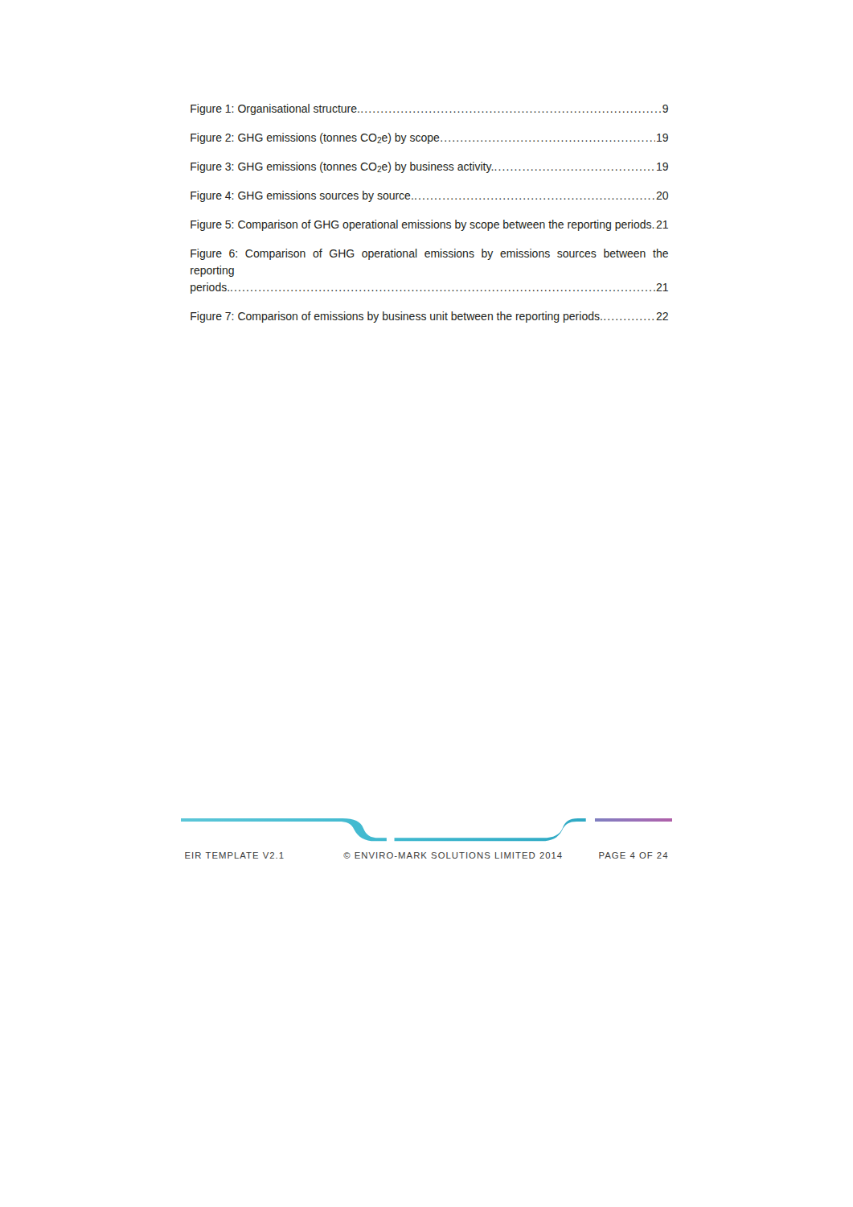Figure 1: Organisational structure. ................................................................................................................. 9
Figure 2: GHG emissions (tonnes CO2e) by scope .................................................................................. 19
Figure 3: GHG emissions (tonnes CO2e) by business activity. ............................................................... 19
Figure 4: GHG emissions sources by source. ......................................................................................... 20
Figure 5: Comparison of GHG operational emissions by scope between the reporting periods. ........... 21
Figure 6: Comparison of GHG operational emissions by emissions sources between the reporting
periods. ............................................................................................................................................. 21
Figure 7: Comparison of emissions by business unit between the reporting periods. ............................. 22
EIR TEMPLATE V2.1 © ENVIRO-MARK SOLUTIONS LIMITED 2014 PAGE 4 OF 24